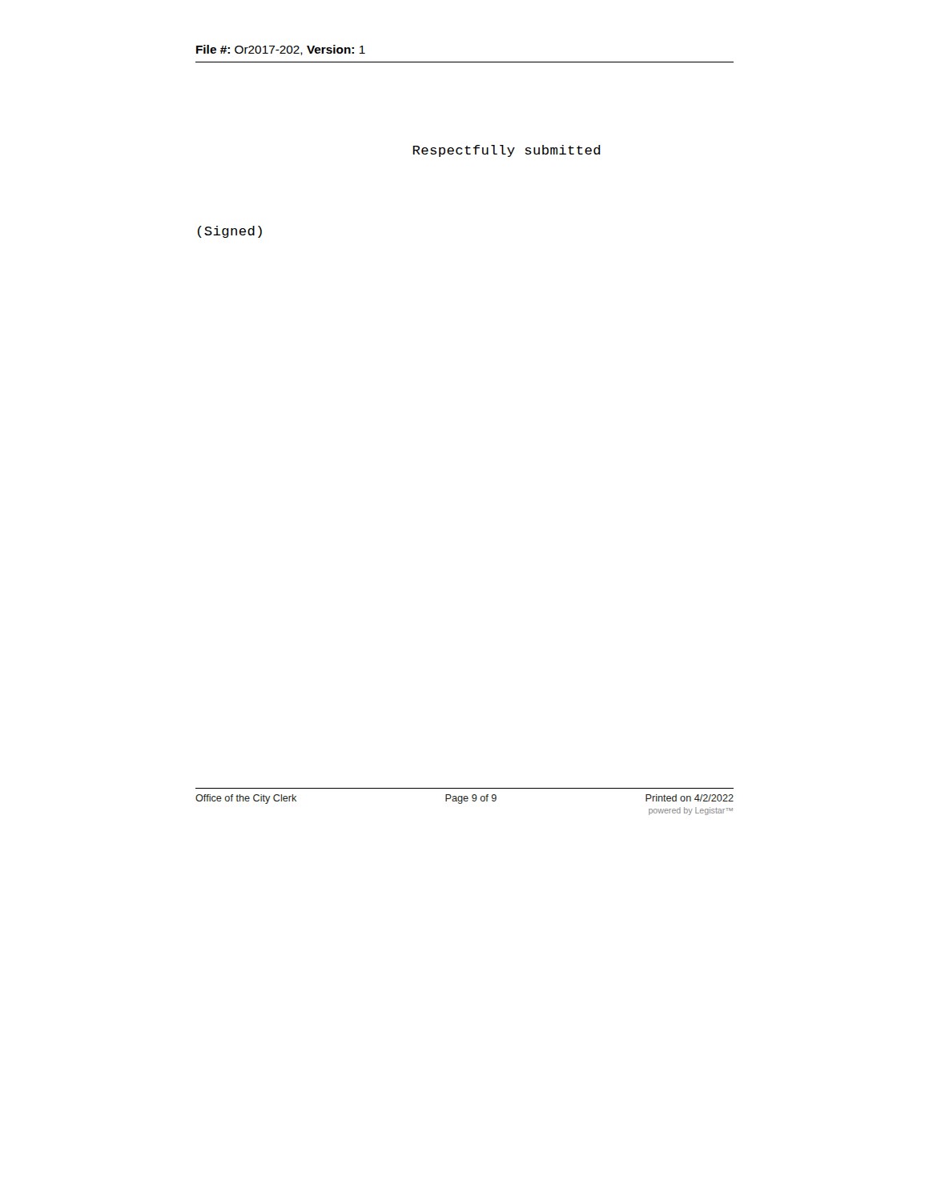File #: Or2017-202, Version: 1
Respectfully submitted
(Signed)
Office of the City Clerk
Page 9 of 9
Printed on 4/2/2022
powered by Legistar™